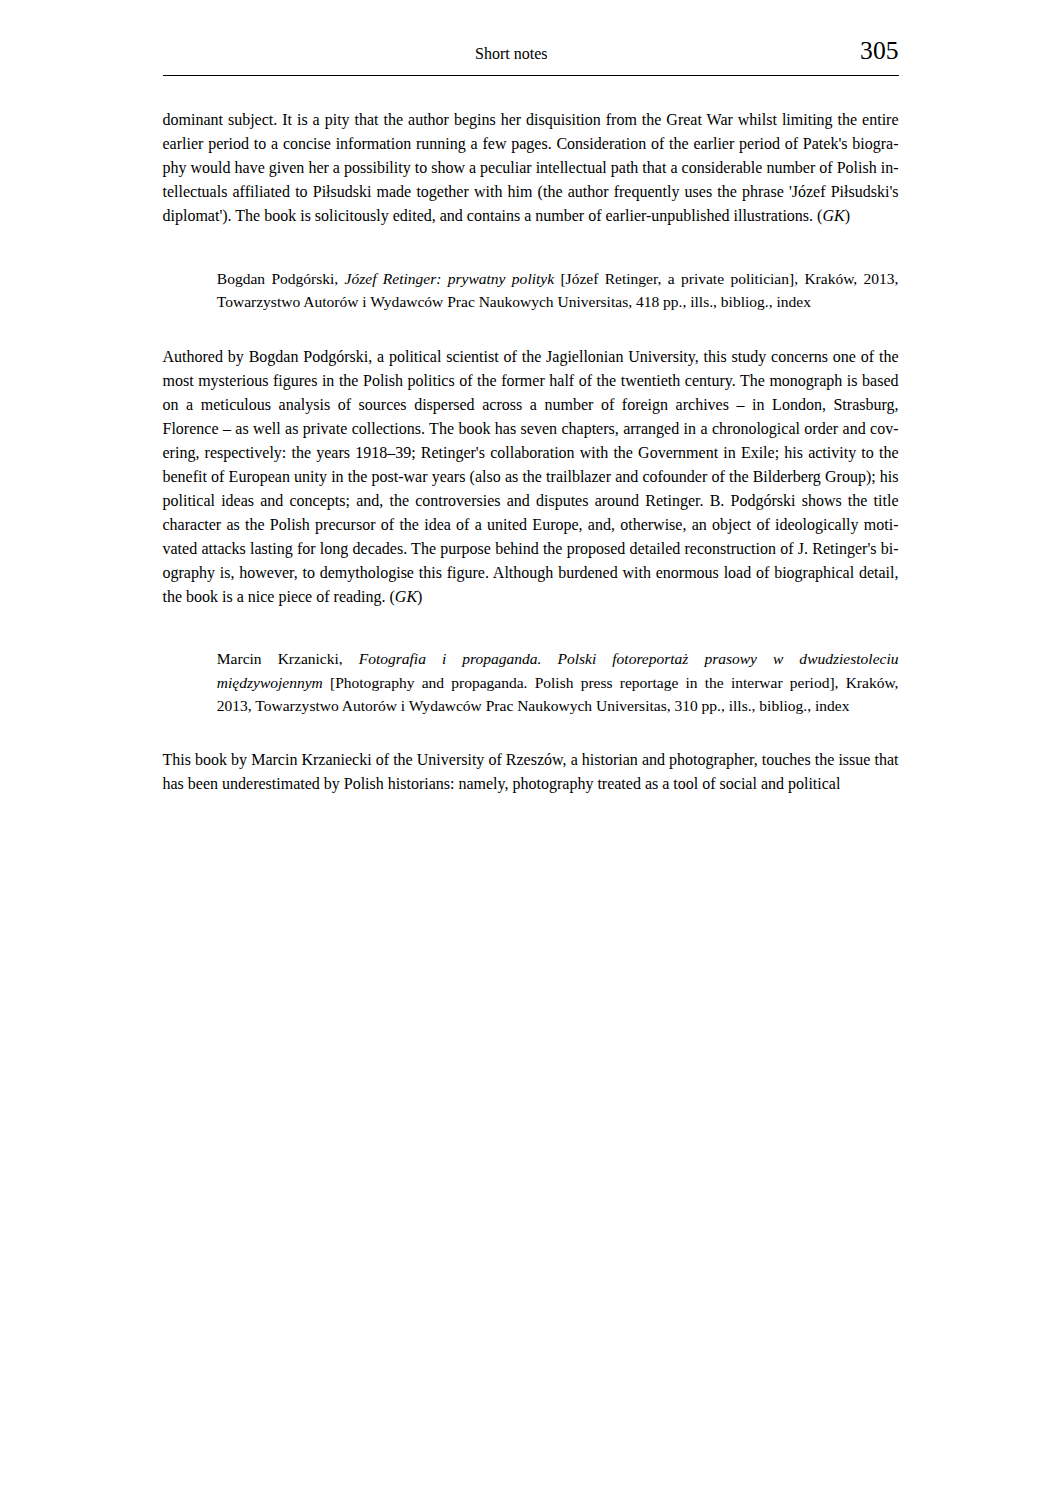Short notes 305
dominant subject. It is a pity that the author begins her disquisition from the Great War whilst limiting the entire earlier period to a concise information running a few pages. Consideration of the earlier period of Patek's biography would have given her a possibility to show a peculiar intellectual path that a considerable number of Polish intellectuals affiliated to Piłsudski made together with him (the author frequently uses the phrase 'Józef Piłsudski's diplomat'). The book is solicitously edited, and contains a number of earlier-unpublished illustrations. (GK)
Bogdan Podgórski, Józef Retinger: prywatny polityk [Józef Retinger, a private politician], Kraków, 2013, Towarzystwo Autorów i Wydawców Prac Naukowych Universitas, 418 pp., ills., bibliog., index
Authored by Bogdan Podgórski, a political scientist of the Jagiellonian University, this study concerns one of the most mysterious figures in the Polish politics of the former half of the twentieth century. The monograph is based on a meticulous analysis of sources dispersed across a number of foreign archives – in London, Strasburg, Florence – as well as private collections. The book has seven chapters, arranged in a chronological order and covering, respectively: the years 1918–39; Retinger's collaboration with the Government in Exile; his activity to the benefit of European unity in the post-war years (also as the trailblazer and cofounder of the Bilderberg Group); his political ideas and concepts; and, the controversies and disputes around Retinger. B. Podgórski shows the title character as the Polish precursor of the idea of a united Europe, and, otherwise, an object of ideologically motivated attacks lasting for long decades. The purpose behind the proposed detailed reconstruction of J. Retinger's biography is, however, to demythologise this figure. Although burdened with enormous load of biographical detail, the book is a nice piece of reading. (GK)
Marcin Krzanicki, Fotografia i propaganda. Polski fotoreportaż prasowy w dwudziestoleciu międzywojennym [Photography and propaganda. Polish press reportage in the interwar period], Kraków, 2013, Towarzystwo Autorów i Wydawców Prac Naukowych Universitas, 310 pp., ills., bibliog., index
This book by Marcin Krzaniecki of the University of Rzeszów, a historian and photographer, touches the issue that has been underestimated by Polish historians: namely, photography treated as a tool of social and political